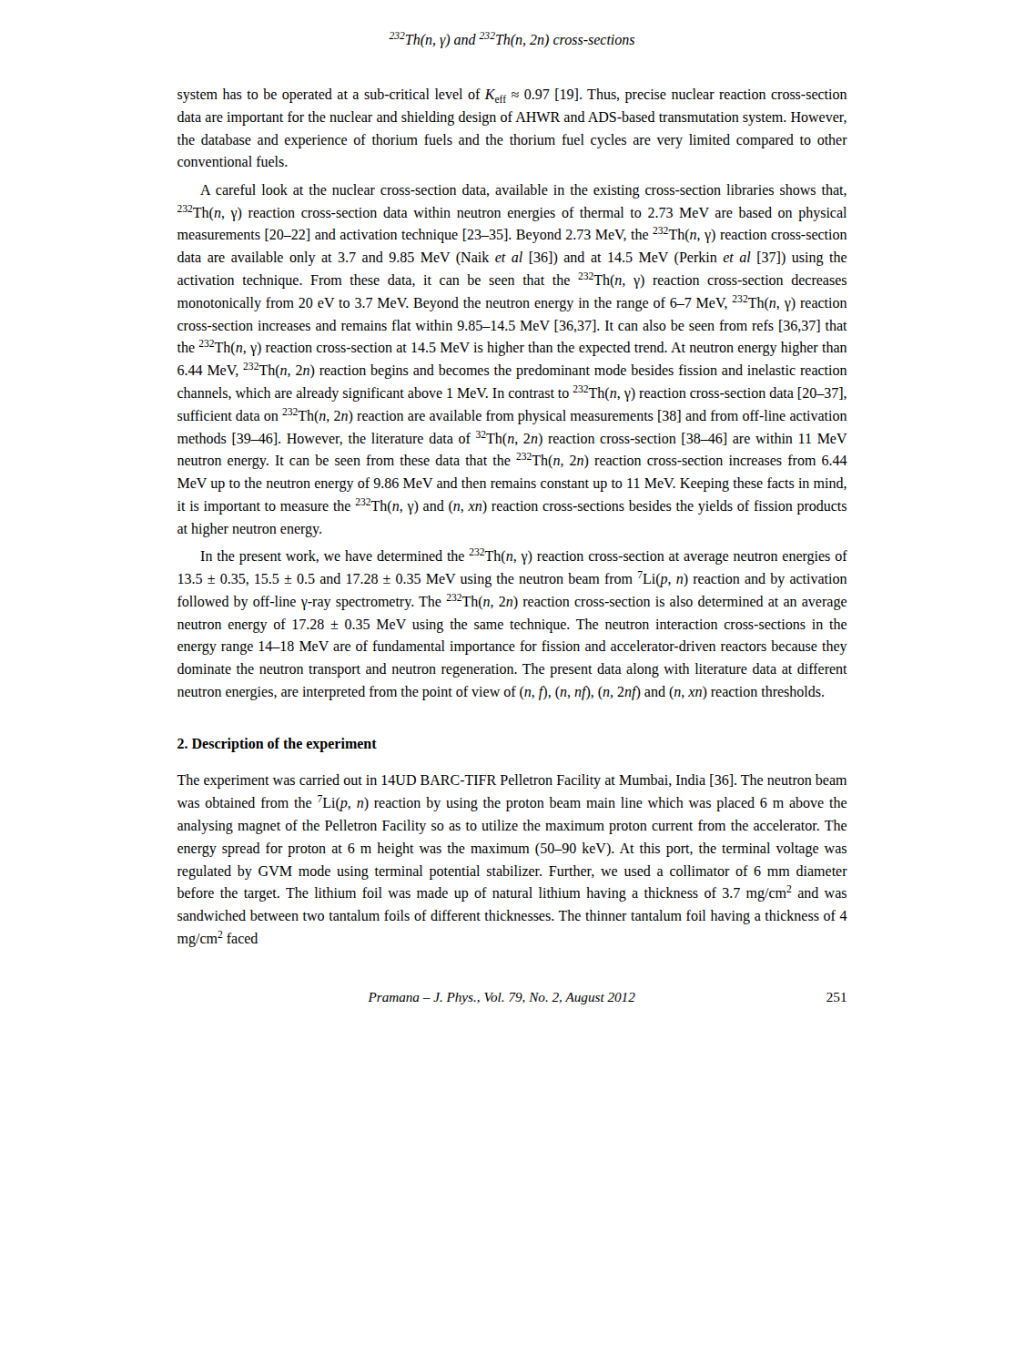232Th(n, γ) and 232Th(n, 2n) cross-sections
system has to be operated at a sub-critical level of Keff ≈ 0.97 [19]. Thus, precise nuclear reaction cross-section data are important for the nuclear and shielding design of AHWR and ADS-based transmutation system. However, the database and experience of thorium fuels and the thorium fuel cycles are very limited compared to other conventional fuels.
A careful look at the nuclear cross-section data, available in the existing cross-section libraries shows that, 232Th(n, γ) reaction cross-section data within neutron energies of thermal to 2.73 MeV are based on physical measurements [20–22] and activation technique [23–35]. Beyond 2.73 MeV, the 232Th(n, γ) reaction cross-section data are available only at 3.7 and 9.85 MeV (Naik et al [36]) and at 14.5 MeV (Perkin et al [37]) using the activation technique. From these data, it can be seen that the 232Th(n, γ) reaction cross-section decreases monotonically from 20 eV to 3.7 MeV. Beyond the neutron energy in the range of 6–7 MeV, 232Th(n, γ) reaction cross-section increases and remains flat within 9.85–14.5 MeV [36,37]. It can also be seen from refs [36,37] that the 232Th(n, γ) reaction cross-section at 14.5 MeV is higher than the expected trend. At neutron energy higher than 6.44 MeV, 232Th(n, 2n) reaction begins and becomes the predominant mode besides fission and inelastic reaction channels, which are already significant above 1 MeV. In contrast to 232Th(n, γ) reaction cross-section data [20–37], sufficient data on 232Th(n, 2n) reaction are available from physical measurements [38] and from off-line activation methods [39–46]. However, the literature data of 32Th(n, 2n) reaction cross-section [38–46] are within 11 MeV neutron energy. It can be seen from these data that the 232Th(n, 2n) reaction cross-section increases from 6.44 MeV up to the neutron energy of 9.86 MeV and then remains constant up to 11 MeV. Keeping these facts in mind, it is important to measure the 232Th(n, γ) and (n, xn) reaction cross-sections besides the yields of fission products at higher neutron energy.
In the present work, we have determined the 232Th(n, γ) reaction cross-section at average neutron energies of 13.5 ± 0.35, 15.5 ± 0.5 and 17.28 ± 0.35 MeV using the neutron beam from 7Li(p, n) reaction and by activation followed by off-line γ-ray spectrometry. The 232Th(n, 2n) reaction cross-section is also determined at an average neutron energy of 17.28 ± 0.35 MeV using the same technique. The neutron interaction cross-sections in the energy range 14–18 MeV are of fundamental importance for fission and accelerator-driven reactors because they dominate the neutron transport and neutron regeneration. The present data along with literature data at different neutron energies, are interpreted from the point of view of (n, f), (n, nf), (n, 2nf) and (n, xn) reaction thresholds.
2. Description of the experiment
The experiment was carried out in 14UD BARC-TIFR Pelletron Facility at Mumbai, India [36]. The neutron beam was obtained from the 7Li(p, n) reaction by using the proton beam main line which was placed 6 m above the analysing magnet of the Pelletron Facility so as to utilize the maximum proton current from the accelerator. The energy spread for proton at 6 m height was the maximum (50–90 keV). At this port, the terminal voltage was regulated by GVM mode using terminal potential stabilizer. Further, we used a collimator of 6 mm diameter before the target. The lithium foil was made up of natural lithium having a thickness of 3.7 mg/cm2 and was sandwiched between two tantalum foils of different thicknesses. The thinner tantalum foil having a thickness of 4 mg/cm2 faced
Pramana – J. Phys., Vol. 79, No. 2, August 2012 251